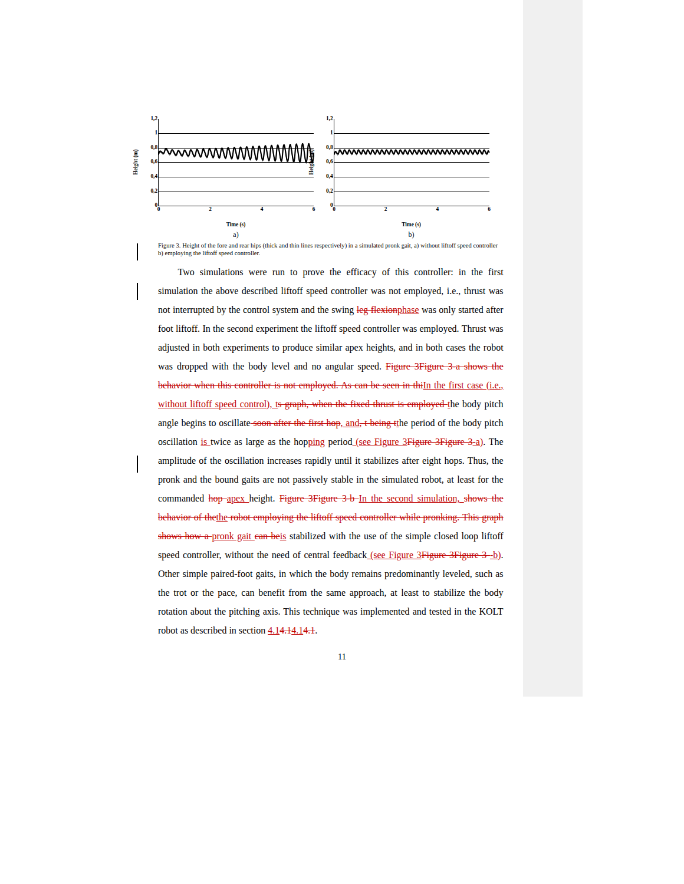Height (m)
1,2
1
0,8
0,6
0,4
0,2
0
0
2
4
6
Time (s)
a)
Height (m)
1,2
1
0,8
0,6
0,4
0,2
0
0
2
4
6
Time (s)
b)
Figure 3. Height of the fore and rear hips (thick and thin lines respectively) in a simulated pronk gait, a) without liftoff speed controller b) employing the liftoff speed controller.
Two simulations were run to prove the efficacy of this controller: in the first simulation the above described liftoff speed controller was not employed, i.e., thrust was not interrupted by the control system and the swing leg flexion phase was only started after foot liftoff. In the second experiment the liftoff speed controller was employed. Thrust was adjusted in both experiments to produce similar apex heights, and in both cases the robot was dropped with the body level and no angular speed. Figure 3Figure 3-a shows the behavior when this controller is not employed. As can be seen in thi In the first case (i.e., without liftoff speed control), t s graph, when the fixed thrust is employed the body pitch angle begins to oscillate soon after the first hop, and, t being t the period of the body pitch oscillation is twice as large as the hopping period (see Figure 3 Figure 3Figure 3-a). The amplitude of the oscillation increases rapidly until it stabilizes after eight hops. Thus, the pronk and the bound gaits are not passively stable in the simulated robot, at least for the commanded hop apex height. Figure 3Figure 3-b In the second simulation, shows the behavior of the the robot employing the liftoff speed controller while pronking. This graph shows how a pronk gait can be is stabilized with the use of the simple closed loop liftoff speed controller, without the need of central feedback (see Figure 3 Figure 3Figure 3 -b). Other simple paired-foot gaits, in which the body remains predominantly leveled, such as the trot or the pace, can benefit from the same approach, at least to stabilize the body rotation about the pitching axis. This technique was implemented and tested in the KOLT robot as described in section 4.14.14.14.1.
11